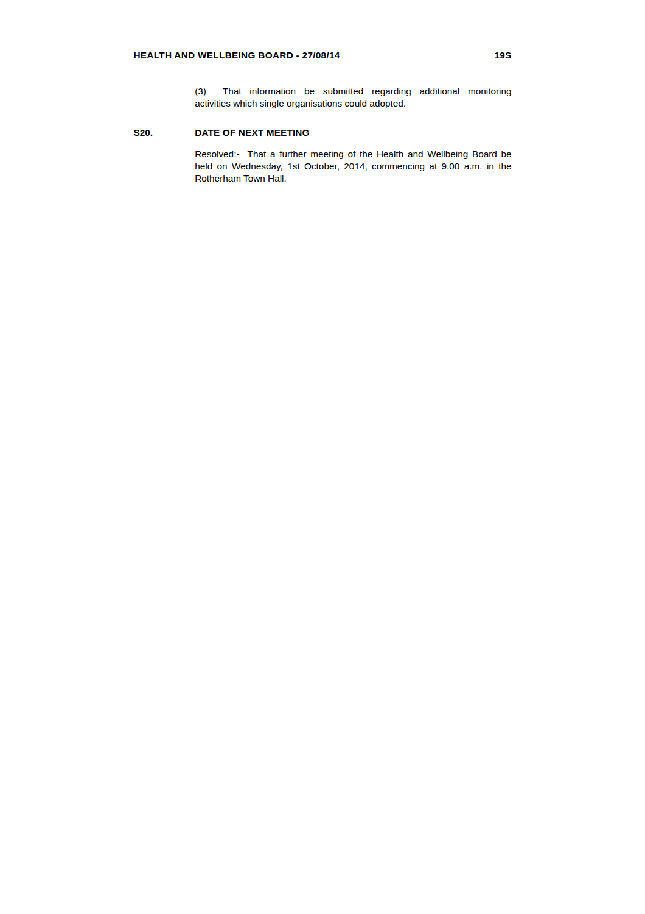Health and Wellbeing Board - 27/08/14 19S
(3) That information be submitted regarding additional monitoring activities which single organisations could adopted.
S20.
Date of Next Meeting
Resolved:- That a further meeting of the Health and Wellbeing Board be held on Wednesday, 1st October, 2014, commencing at 9.00 a.m. in the Rotherham Town Hall.